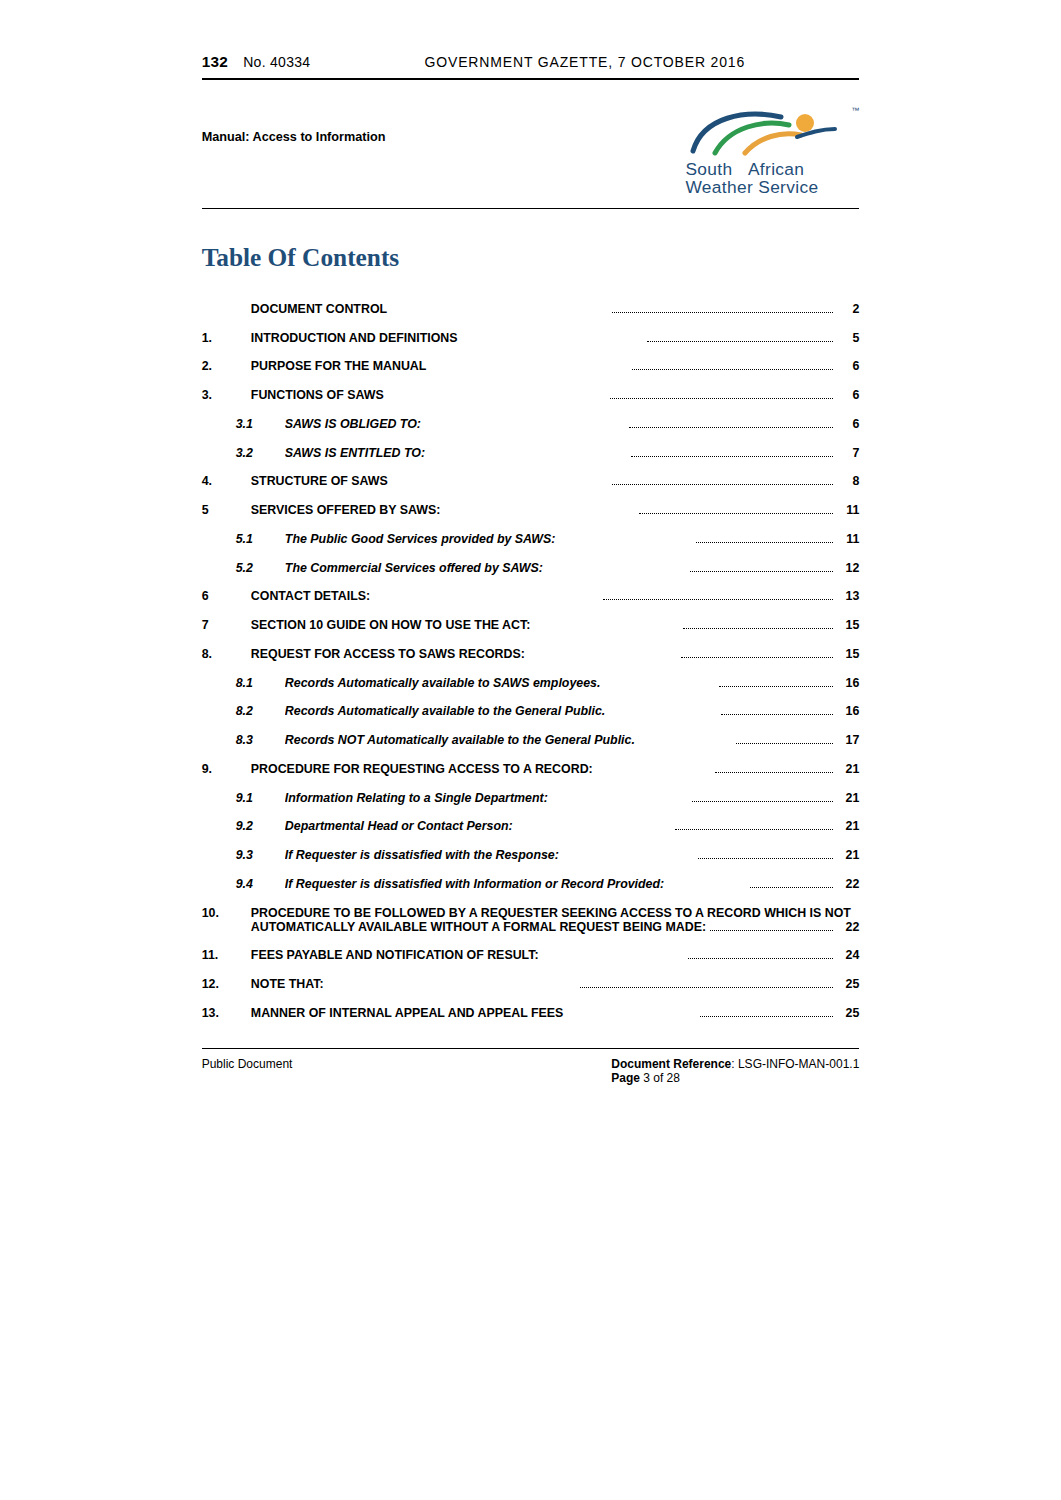132 No. 40334 GOVERNMENT GAZETTE, 7 OCTOBER 2016
Manual: Access to Information
™
South African
Weather Service
Table Of Contents
DOCUMENT CONTROL
2
1.
INTRODUCTION AND DEFINITIONS
5
2.
PURPOSE FOR THE MANUAL
6
3.
FUNCTIONS OF SAWS
6
3.1
SAWS IS OBLIGED TO:
6
3.2
SAWS IS ENTITLED TO:
7
4.
STRUCTURE OF SAWS
8
5
SERVICES OFFERED BY SAWS:
11
5.1
The Public Good Services provided by SAWS:
11
5.2
The Commercial Services offered by SAWS:
12
6
CONTACT DETAILS:
13
7
SECTION 10 GUIDE ON HOW TO USE THE ACT:
15
8.
REQUEST FOR ACCESS TO SAWS RECORDS:
15
8.1
Records Automatically available to SAWS employees.
16
8.2
Records Automatically available to the General Public.
16
8.3
Records NOT Automatically available to the General Public.
17
9.
PROCEDURE FOR REQUESTING ACCESS TO A RECORD:
21
9.1
Information Relating to a Single Department:
21
9.2
Departmental Head or Contact Person:
21
9.3
If Requester is dissatisfied with the Response:
21
9.4
If Requester is dissatisfied with Information or Record Provided:
22
10.
PROCEDURE TO BE FOLLOWED BY A REQUESTER SEEKING ACCESS TO A RECORD WHICH IS NOT
AUTOMATICALLY AVAILABLE WITHOUT A FORMAL REQUEST BEING MADE: 22
11.
FEES PAYABLE AND NOTIFICATION OF RESULT:
24
12.
NOTE THAT:
25
13.
MANNER OF INTERNAL APPEAL AND APPEAL FEES
25
Public Document
Document Reference: LSG-INFO-MAN-001.1
Page 3 of 28